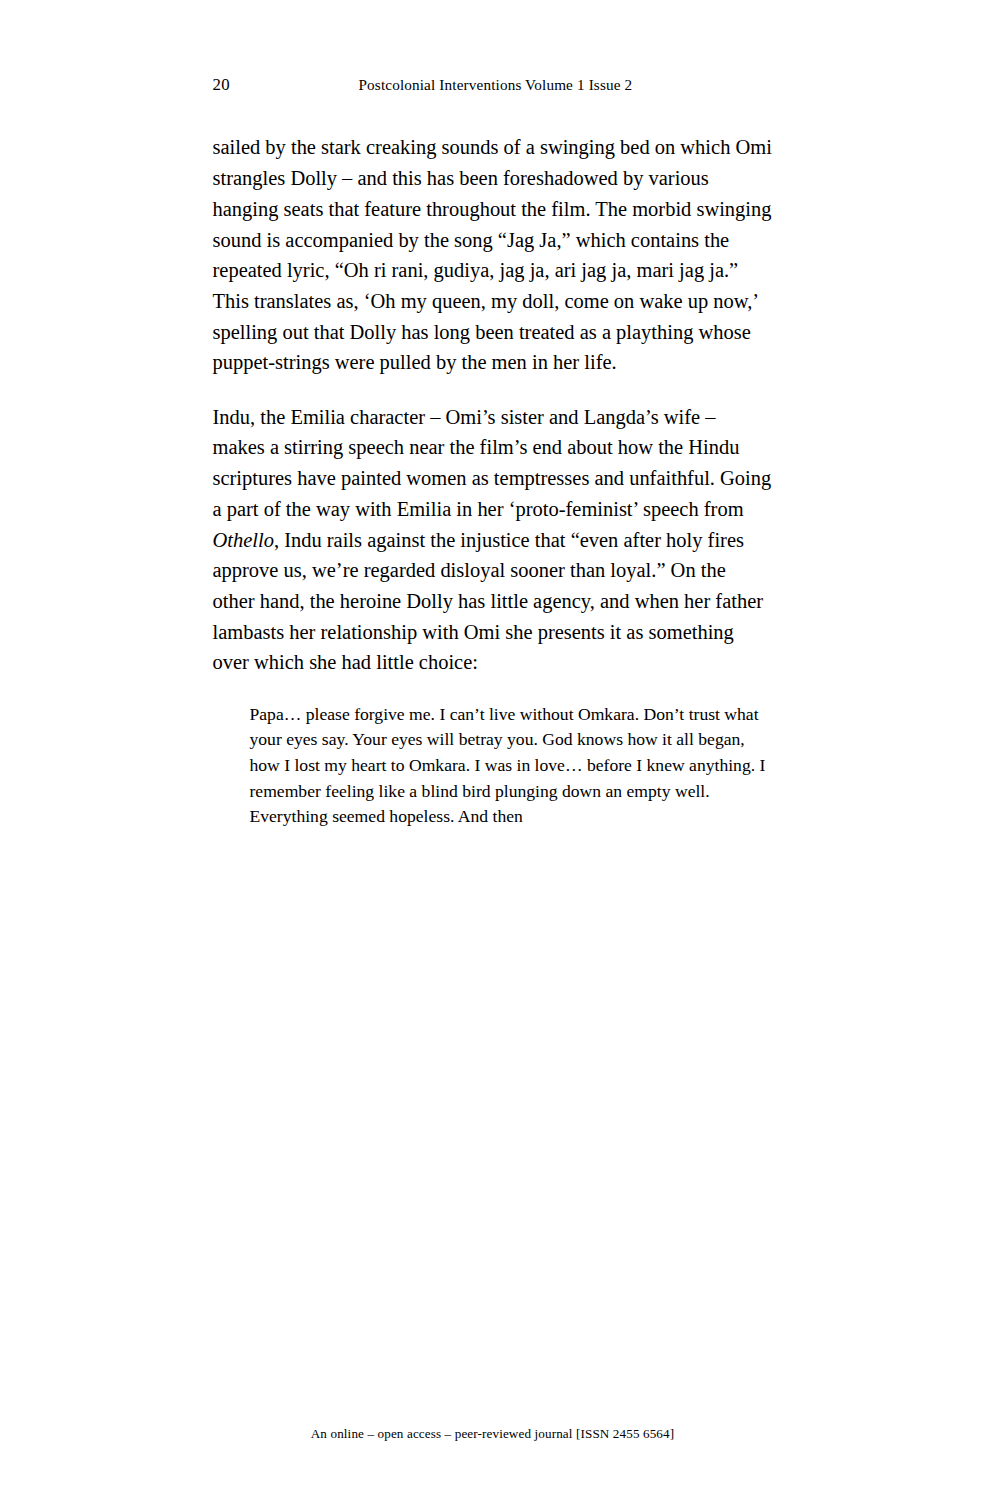20 Postcolonial Interventions Volume 1 Issue 2
sailed by the stark creaking sounds of a swinging bed on which Omi strangles Dolly – and this has been foreshadowed by various hanging seats that feature throughout the film. The morbid swinging sound is accompanied by the song “Jag Ja,” which contains the repeated lyric, “Oh ri rani, gudiya, jag ja, ari jag ja, mari jag ja.” This translates as, ‘Oh my queen, my doll, come on wake up now,’ spelling out that Dolly has long been treated as a plaything whose puppet-strings were pulled by the men in her life.
Indu, the Emilia character – Omi’s sister and Langda’s wife – makes a stirring speech near the film’s end about how the Hindu scriptures have painted women as temptresses and unfaithful. Going a part of the way with Emilia in her ‘proto-feminist’ speech from Othello, Indu rails against the injustice that “even after holy fires approve us, we’re regarded disloyal sooner than loyal.” On the other hand, the heroine Dolly has little agency, and when her father lambasts her relationship with Omi she presents it as something over which she had little choice:
Papa… please forgive me. I can’t live without Omkara. Don’t trust what your eyes say. Your eyes will betray you. God knows how it all began, how I lost my heart to Omkara. I was in love… before I knew anything. I remember feeling like a blind bird plunging down an empty well. Everything seemed hopeless. And then
An online – open access – peer-reviewed journal [ISSN 2455 6564]